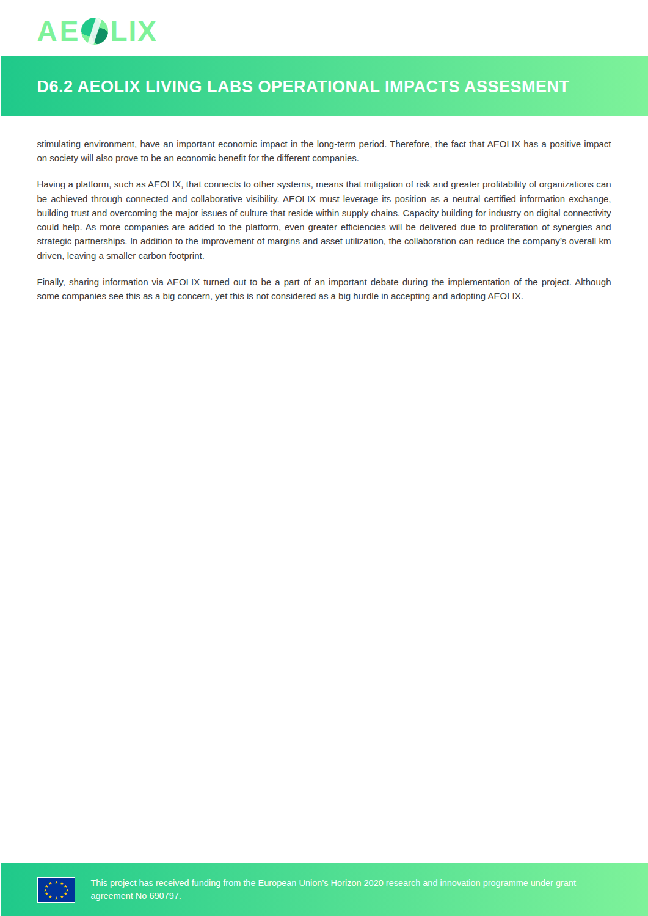AE LIX
D6.2 AEOLIX Living Labs Operational Impacts Assesment
stimulating environment, have an important economic impact in the long-term period. Therefore, the fact that AEOLIX has a positive impact on society will also prove to be an economic benefit for the different companies.
Having a platform, such as AEOLIX, that connects to other systems, means that mitigation of risk and greater profitability of organizations can be achieved through connected and collaborative visibility. AEOLIX must leverage its position as a neutral certified information exchange, building trust and overcoming the major issues of culture that reside within supply chains. Capacity building for industry on digital connectivity could help. As more companies are added to the platform, even greater efficiencies will be delivered due to proliferation of synergies and strategic partnerships. In addition to the improvement of margins and asset utilization, the collaboration can reduce the company’s overall km driven, leaving a smaller carbon footprint.
Finally, sharing information via AEOLIX turned out to be a part of an important debate during the implementation of the project. Although some companies see this as a big concern, yet this is not considered as a big hurdle in accepting and adopting AEOLIX.
★ ★ ★ ★ ★ ★ ★ ★ ★ ★ ★ ★
This project has received funding from the European Union’s Horizon 2020 research and innovation programme under grant agreement No 690797.